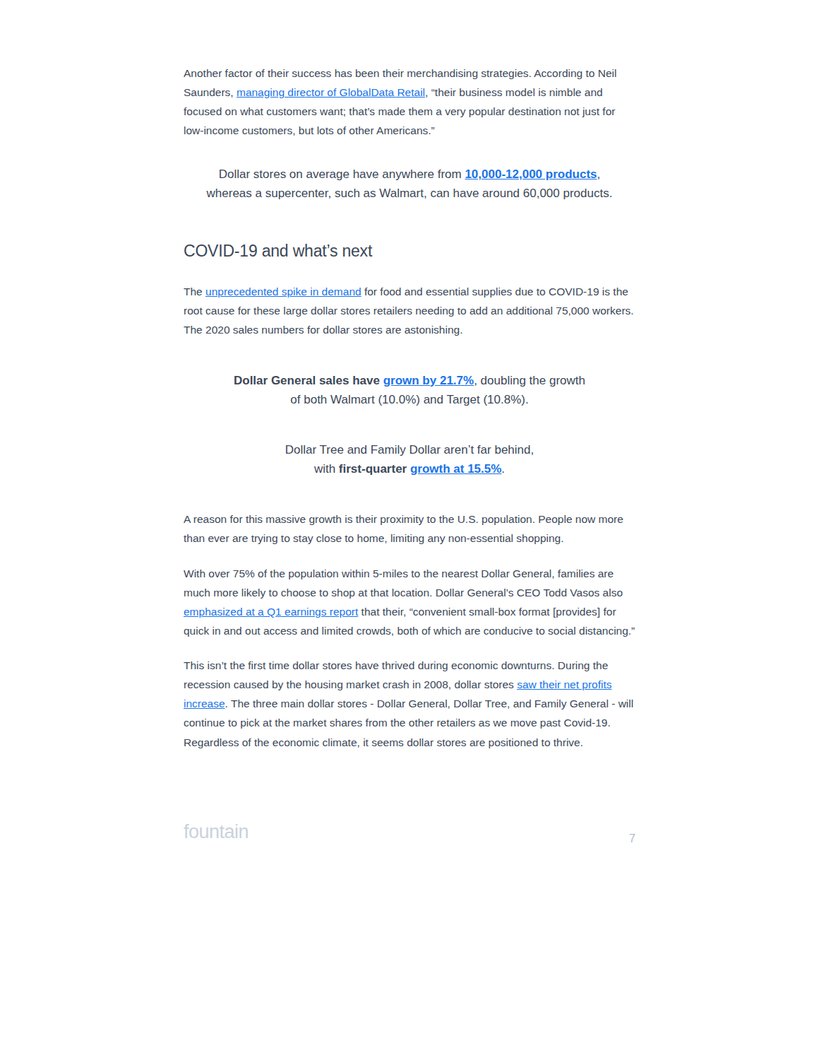Another factor of their success has been their merchandising strategies. According to Neil Saunders, managing director of GlobalData Retail, “their business model is nimble and focused on what customers want; that’s made them a very popular destination not just for low-income customers, but lots of other Americans.”
Dollar stores on average have anywhere from 10,000-12,000 products, whereas a supercenter, such as Walmart, can have around 60,000 products.
COVID-19 and what’s next
The unprecedented spike in demand for food and essential supplies due to COVID-19 is the root cause for these large dollar stores retailers needing to add an additional 75,000 workers. The 2020 sales numbers for dollar stores are astonishing.
Dollar General sales have grown by 21.7%, doubling the growth
of both Walmart (10.0%) and Target (10.8%).
Dollar Tree and Family Dollar aren’t far behind,
with first-quarter growth at 15.5%.
A reason for this massive growth is their proximity to the U.S. population. People now more than ever are trying to stay close to home, limiting any non-essential shopping.
With over 75% of the population within 5-miles to the nearest Dollar General, families are much more likely to choose to shop at that location. Dollar General’s CEO Todd Vasos also emphasized at a Q1 earnings report that their, “convenient small-box format [provides] for quick in and out access and limited crowds, both of which are conducive to social distancing.”
This isn’t the first time dollar stores have thrived during economic downturns. During the recession caused by the housing market crash in 2008, dollar stores saw their net profits increase. The three main dollar stores - Dollar General, Dollar Tree, and Family General - will continue to pick at the market shares from the other retailers as we move past Covid-19. Regardless of the economic climate, it seems dollar stores are positioned to thrive.
fountain
7